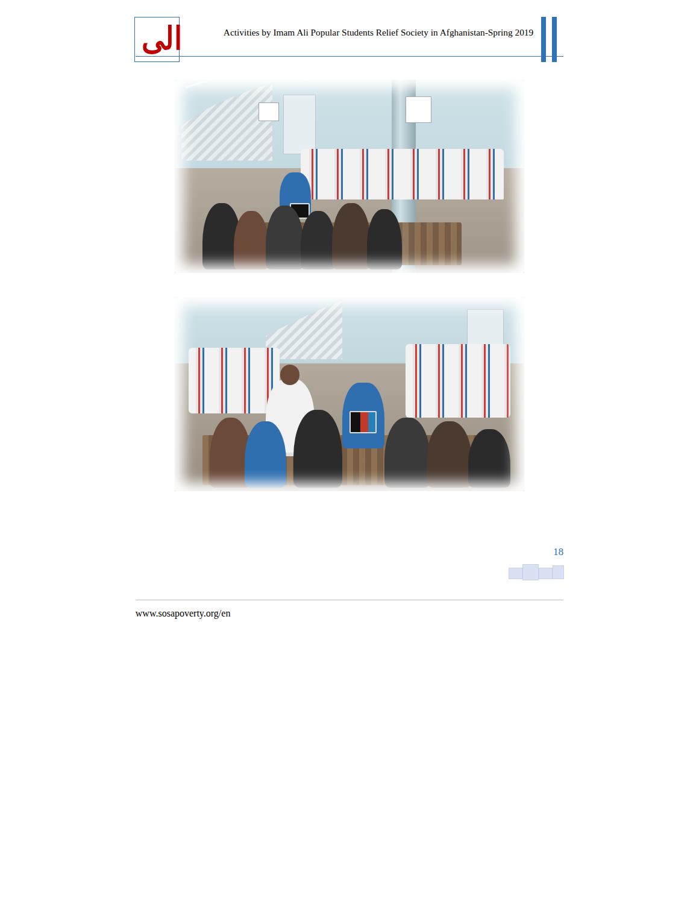الی
Activities by Imam Ali Popular Students Relief Society in Afghanistan-Spring 2019
18
www.sosapoverty.org/en